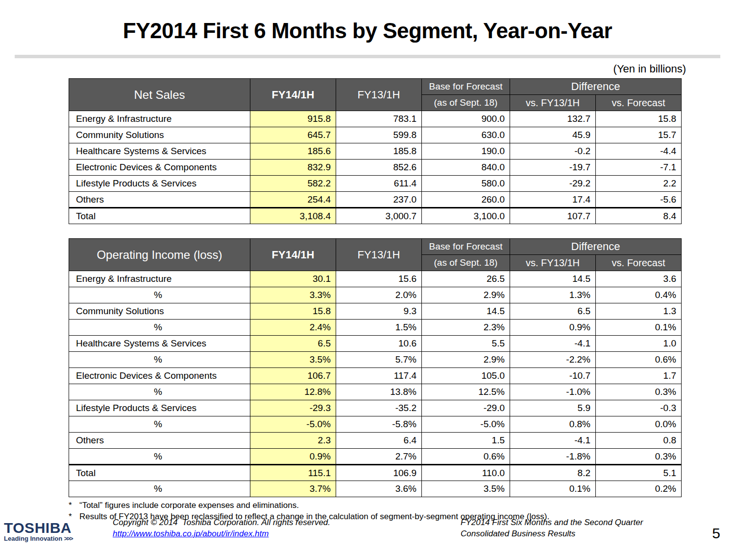FY2014 First 6 Months by Segment, Year-on-Year
(Yen in billions)
| Net Sales | FY14/1H | FY13/1H | Base for Forecast | Difference |
| --- | --- | --- | --- | --- |
| (as of Sept. 18) | vs. FY13/1H | vs. Forecast |
| Energy & Infrastructure | 915.8 | 783.1 | 900.0 | 132.7 | 15.8 |
| Community Solutions | 645.7 | 599.8 | 630.0 | 45.9 | 15.7 |
| Healthcare Systems & Services | 185.6 | 185.8 | 190.0 | -0.2 | -4.4 |
| Electronic Devices & Components | 832.9 | 852.6 | 840.0 | -19.7 | -7.1 |
| Lifestyle Products & Services | 582.2 | 611.4 | 580.0 | -29.2 | 2.2 |
| Others | 254.4 | 237.0 | 260.0 | 17.4 | -5.6 |
| Total | 3,108.4 | 3,000.7 | 3,100.0 | 107.7 | 8.4 |
| Operating Income (loss) | FY14/1H | FY13/1H | Base for Forecast | Difference |
| --- | --- | --- | --- | --- |
| (as of Sept. 18) | vs. FY13/1H | vs. Forecast |
| Energy & Infrastructure | 30.1 | 15.6 | 26.5 | 14.5 | 3.6 |
| % | 3.3% | 2.0% | 2.9% | 1.3% | 0.4% |
| Community Solutions | 15.8 | 9.3 | 14.5 | 6.5 | 1.3 |
| % | 2.4% | 1.5% | 2.3% | 0.9% | 0.1% |
| Healthcare Systems & Services | 6.5 | 10.6 | 5.5 | -4.1 | 1.0 |
| % | 3.5% | 5.7% | 2.9% | -2.2% | 0.6% |
| Electronic Devices & Components | 106.7 | 117.4 | 105.0 | -10.7 | 1.7 |
| % | 12.8% | 13.8% | 12.5% | -1.0% | 0.3% |
| Lifestyle Products & Services | -29.3 | -35.2 | -29.0 | 5.9 | -0.3 |
| % | -5.0% | -5.8% | -5.0% | 0.8% | 0.0% |
| Others | 2.3 | 6.4 | 1.5 | -4.1 | 0.8 |
| % | 0.9% | 2.7% | 0.6% | -1.8% | 0.3% |
| Total | 115.1 | 106.9 | 110.0 | 8.2 | 5.1 |
| % | 3.7% | 3.6% | 3.5% | 0.1% | 0.2% |
*“Total” figures include corporate expenses and eliminations. *Results of FY2013 have been reclassified to reflect a change in the calculation of segment-by-segment operating income (loss).
TOSHIBA
Leading Innovation >>>
Copyright © 2014 Toshiba Corporation. All rights reserved.
http://www.toshiba.co.jp/about/ir/index.htm
FY2014 First Six Months and the Second Quarter
Consolidated Business Results
5